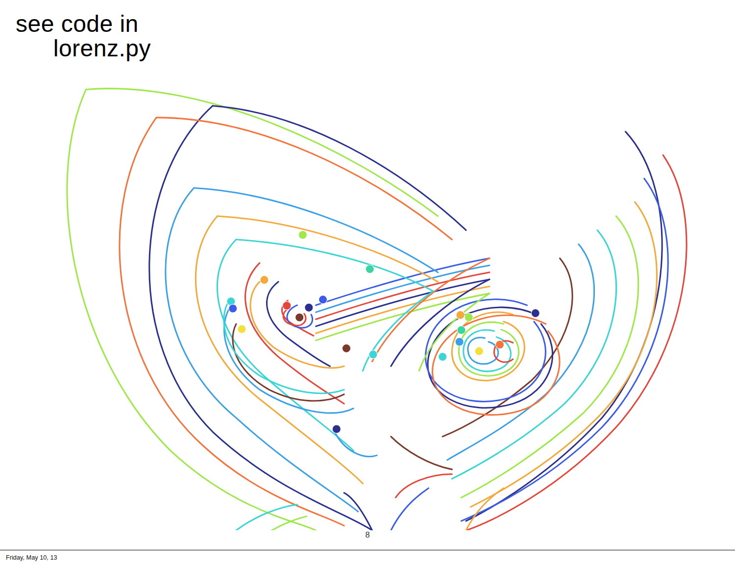see code inlorenz.py
Plot of many multicolored Lorenz attractor trajectories forming the characteristic two-lobed butterfly shape, with colored dots marking the current position of each trajectory.
8
Friday, May 10, 13